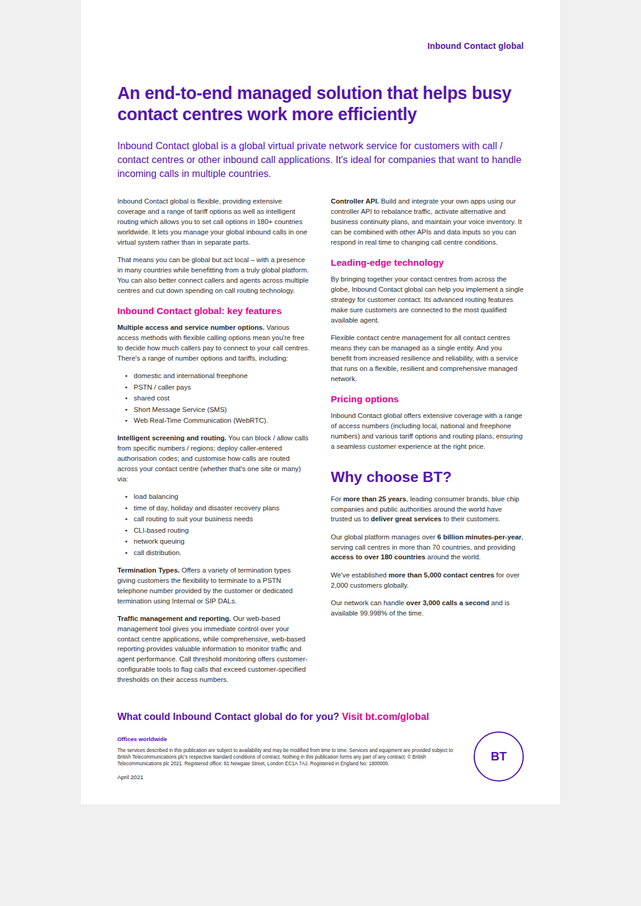Inbound Contact global
An end-to-end managed solution that helps busy
contact centres work more efficiently
Inbound Contact global is a global virtual private network service for customers with call / contact centres or other inbound call applications. It's ideal for companies that want to handle incoming calls in multiple countries.
Inbound Contact global is flexible, providing extensive coverage and a range of tariff options as well as intelligent routing which allows you to set call options in 180+ countries worldwide. It lets you manage your global inbound calls in one virtual system rather than in separate parts.
That means you can be global but act local – with a presence in many countries while benefitting from a truly global platform. You can also better connect callers and agents across multiple centres and cut down spending on call routing technology.
Inbound Contact global: key features
Multiple access and service number options. Various access methods with flexible calling options mean you're free to decide how much callers pay to connect to your call centres. There's a range of number options and tariffs, including:
domestic and international freephone
PSTN / caller pays
shared cost
Short Message Service (SMS)
Web Real-Time Communication (WebRTC).
Intelligent screening and routing. You can block / allow calls from specific numbers / regions; deploy caller-entered authorisation codes; and customise how calls are routed across your contact centre (whether that's one site or many) via:
load balancing
time of day, holiday and disaster recovery plans
call routing to suit your business needs
CLI-based routing
network queuing
call distribution.
Termination Types. Offers a variety of termination types giving customers the flexibility to terminate to a PSTN telephone number provided by the customer or dedicated termination using Internal or SIP DALs.
Traffic management and reporting. Our web-based management tool gives you immediate control over your contact centre applications, while comprehensive, web-based reporting provides valuable information to monitor traffic and agent performance. Call threshold monitoring offers customer-configurable tools to flag calls that exceed customer-specified thresholds on their access numbers.
Controller API. Build and integrate your own apps using our controller API to rebalance traffic, activate alternative and business continuity plans, and maintain your voice inventory. It can be combined with other APIs and data inputs so you can respond in real time to changing call centre conditions.
Leading-edge technology
By bringing together your contact centres from across the globe, Inbound Contact global can help you implement a single strategy for customer contact. Its advanced routing features make sure customers are connected to the most qualified available agent.
Flexible contact centre management for all contact centres means they can be managed as a single entity. And you benefit from increased resilience and reliability, with a service that runs on a flexible, resilient and comprehensive managed network.
Pricing options
Inbound Contact global offers extensive coverage with a range of access numbers (including local, national and freephone numbers) and various tariff options and routing plans, ensuring a seamless customer experience at the right price.
Why choose BT?
For more than 25 years, leading consumer brands, blue chip companies and public authorities around the world have trusted us to deliver great services to their customers.
Our global platform manages over 6 billion minutes-per-year, serving call centres in more than 70 countries, and providing access to over 180 countries around the world.
We've established more than 5,000 contact centres for over 2,000 customers globally.
Our network can handle over 3,000 calls a second and is available 99.998% of the time.
What could Inbound Contact global do for you? Visit bt.com/global
Offices worldwide
The services described in this publication are subject to availability and may be modified from time to time. Services and equipment are provided subject to British Telecommunications plc's respective standard conditions of contract. Nothing in this publication forms any part of any contract. © British Telecommunications plc 2021. Registered office: 81 Newgate Street, London EC1A 7AJ. Registered in England No: 1800000.
April 2021
BT